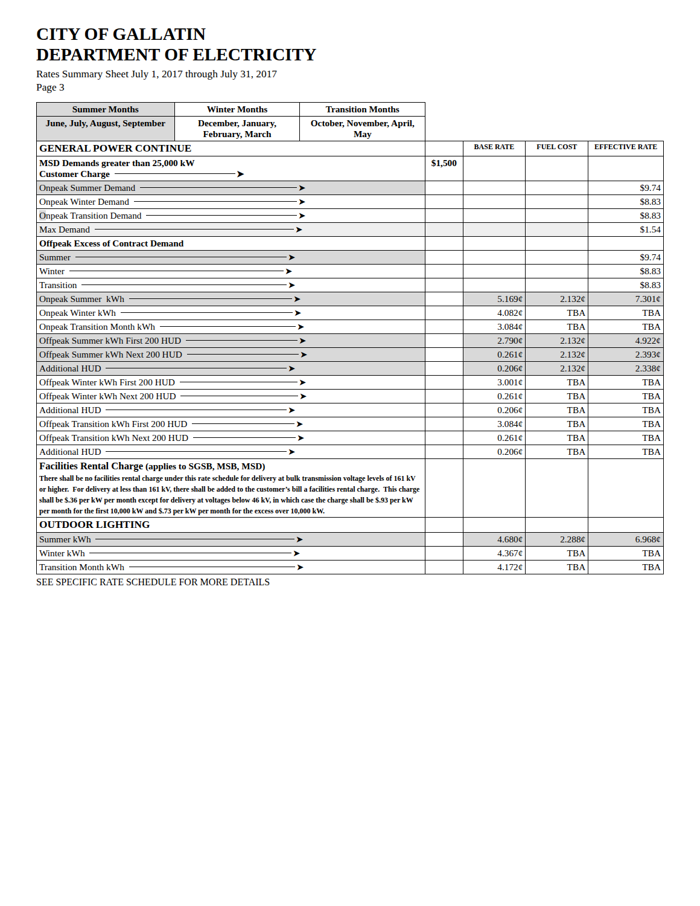CITY OF GALLATIN
DEPARTMENT OF ELECTRICITY
Rates Summary Sheet July 1, 2017 through July 31, 2017
Page 3
| Summer Months | Winter Months | Transition Months | | | | |
| June, July, August, September | December, January, February, March | October, November, April, May | | | | |
| GENERAL POWER CONTINUE | | BASE RATE | FUEL COST | EFFECTIVE RATE |
| MSD Demands greater than 25,000 kW Customer Charge ➤ | $1,500 | | | |
| Onpeak Summer Demand ➤ | | | | $9.74 |
| Onpeak Winter Demand ➤ | | | | $8.83 |
| O npeak Transition Demand ➤ | | | | $8.83 |
| Max Demand ➤ | | | | $1.54 |
| Offpeak Excess of Contract Demand | | | | |
| Summer ➤ | | | | $9.74 |
| Winter ➤ | | | | $8.83 |
| Transition ➤ | | | | $8.83 |
| Onpeak Summer kWh ➤ | | 5.169¢ | 2.132¢ | 7.301¢ |
| Onpeak Winter kWh ➤ | | 4.082¢ | TBA | TBA |
| Onpeak Transition Month kWh ➤ | | 3.084¢ | TBA | TBA |
| Offpeak Summer kWh First 200 HUD ➤ | | 2.790¢ | 2.132¢ | 4.922¢ |
| Offpeak Summer kWh Next 200 HUD ➤ | | 0.261¢ | 2.132¢ | 2.393¢ |
| Additional HUD ➤ | | 0.206¢ | 2.132¢ | 2.338¢ |
| Offpeak Winter kWh First 200 HUD ➤ | | 3.001¢ | TBA | TBA |
| Offpeak Winter kWh Next 200 HUD ➤ | | 0.261¢ | TBA | TBA |
| Additional HUD ➤ | | 0.206¢ | TBA | TBA |
| Offpeak Transition kWh First 200 HUD ➤ | | 3.084¢ | TBA | TBA |
| Offpeak Transition kWh Next 200 HUD ➤ | | 0.261¢ | TBA | TBA |
| Additional HUD ➤ | | 0.206¢ | TBA | TBA |
| Facilities Rental Charge (applies to SGSB, MSB, MSD) There shall be no facilities rental charge under this rate schedule for delivery at bulk transmission voltage levels of 161 kV or higher. For delivery at less than 161 kV, there shall be added to the customer’s bill a facilities rental charge. This charge shall be $.36 per kW per month except for delivery at voltages below 46 kV, in which case the charge shall be $.93 per kW per month for the first 10,000 kW and $.73 per kW per month for the excess over 10,000 kW. | | | | |
| OUTDOOR LIGHTING | | | | |
| Summer kWh ➤ | | 4.680¢ | 2.288¢ | 6.968¢ |
| Winter kWh ➤ | | 4.367¢ | TBA | TBA |
| Transition Month kWh ➤ | | 4.172¢ | TBA | TBA |
SEE SPECIFIC RATE SCHEDULE FOR MORE DETAILS